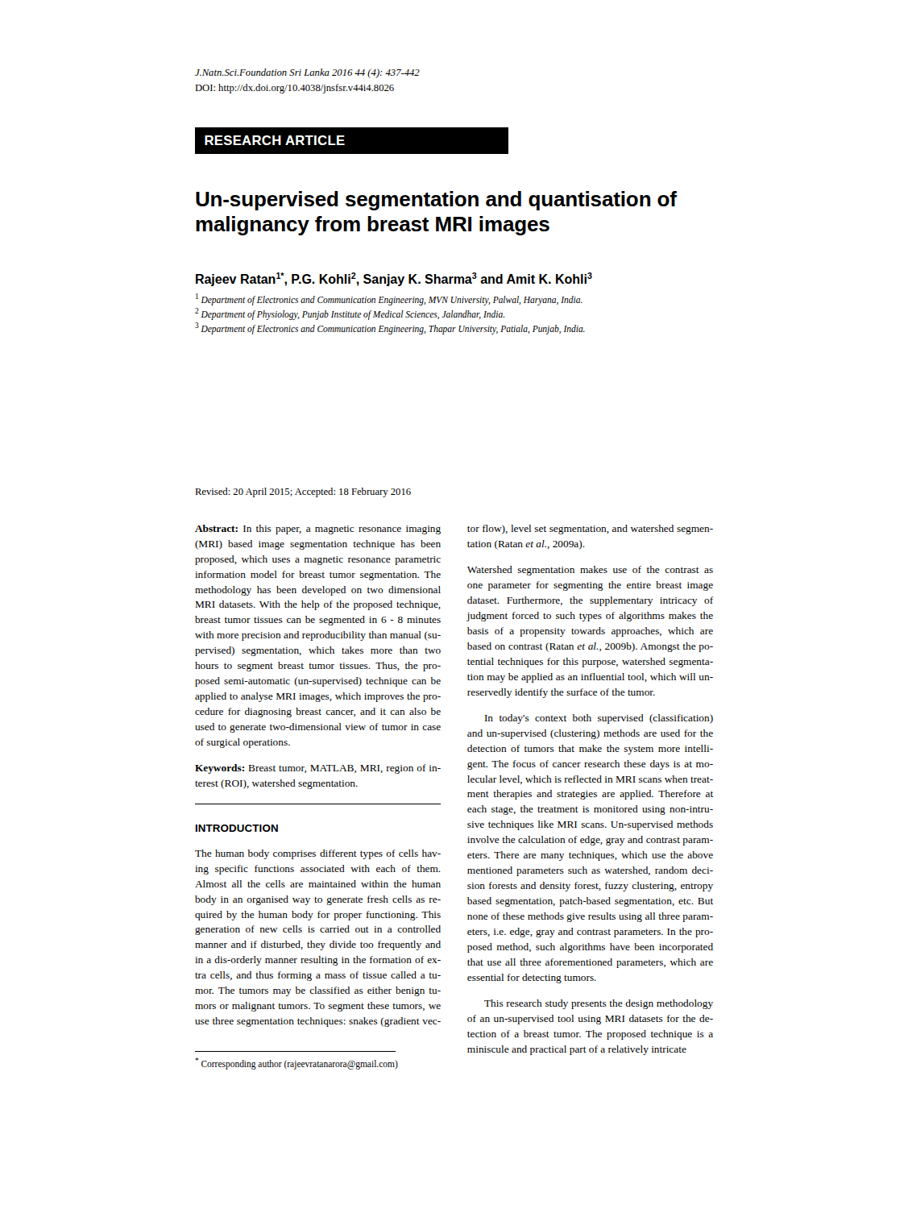J.Natn.Sci.Foundation Sri Lanka 2016 44 (4): 437-442
DOI: http://dx.doi.org/10.4038/jnsfsr.v44i4.8026
RESEARCH ARTICLE
Un-supervised segmentation and quantisation of malignancy from breast MRI images
Rajeev Ratan1*, P.G. Kohli2, Sanjay K. Sharma3 and Amit K. Kohli3
1 Department of Electronics and Communication Engineering, MVN University, Palwal, Haryana, India.
2 Department of Physiology, Punjab Institute of Medical Sciences, Jalandhar, India.
3 Department of Electronics and Communication Engineering, Thapar University, Patiala, Punjab, India.
Revised: 20 April 2015; Accepted: 18 February 2016
Abstract: In this paper, a magnetic resonance imaging (MRI) based image segmentation technique has been proposed, which uses a magnetic resonance parametric information model for breast tumor segmentation. The methodology has been developed on two dimensional MRI datasets. With the help of the proposed technique, breast tumor tissues can be segmented in 6 - 8 minutes with more precision and reproducibility than manual (supervised) segmentation, which takes more than two hours to segment breast tumor tissues. Thus, the proposed semi-automatic (un-supervised) technique can be applied to analyse MRI images, which improves the procedure for diagnosing breast cancer, and it can also be used to generate two-dimensional view of tumor in case of surgical operations.
Keywords: Breast tumor, MATLAB, MRI, region of interest (ROI), watershed segmentation.
INTRODUCTION
The human body comprises different types of cells having specific functions associated with each of them. Almost all the cells are maintained within the human body in an organised way to generate fresh cells as required by the human body for proper functioning. This generation of new cells is carried out in a controlled manner and if disturbed, they divide too frequently and in a dis-orderly manner resulting in the formation of extra cells, and thus forming a mass of tissue called a tumor. The tumors may be classified as either benign tumors or malignant tumors. To segment these tumors, we use three segmentation techniques: snakes (gradient vector flow), level set segmentation, and watershed segmentation (Ratan et al., 2009a).
Watershed segmentation makes use of the contrast as one parameter for segmenting the entire breast image dataset. Furthermore, the supplementary intricacy of judgment forced to such types of algorithms makes the basis of a propensity towards approaches, which are based on contrast (Ratan et al., 2009b). Amongst the potential techniques for this purpose, watershed segmentation may be applied as an influential tool, which will unreservedly identify the surface of the tumor.
In today's context both supervised (classification) and un-supervised (clustering) methods are used for the detection of tumors that make the system more intelligent. The focus of cancer research these days is at molecular level, which is reflected in MRI scans when treatment therapies and strategies are applied. Therefore at each stage, the treatment is monitored using non-intrusive techniques like MRI scans. Un-supervised methods involve the calculation of edge, gray and contrast parameters. There are many techniques, which use the above mentioned parameters such as watershed, random decision forests and density forest, fuzzy clustering, entropy based segmentation, patch-based segmentation, etc. But none of these methods give results using all three parameters, i.e. edge, gray and contrast parameters. In the proposed method, such algorithms have been incorporated that use all three aforementioned parameters, which are essential for detecting tumors.
This research study presents the design methodology of an un-supervised tool using MRI datasets for the detection of a breast tumor. The proposed technique is a miniscule and practical part of a relatively intricate
* Corresponding author (rajeevratanarora@gmail.com)